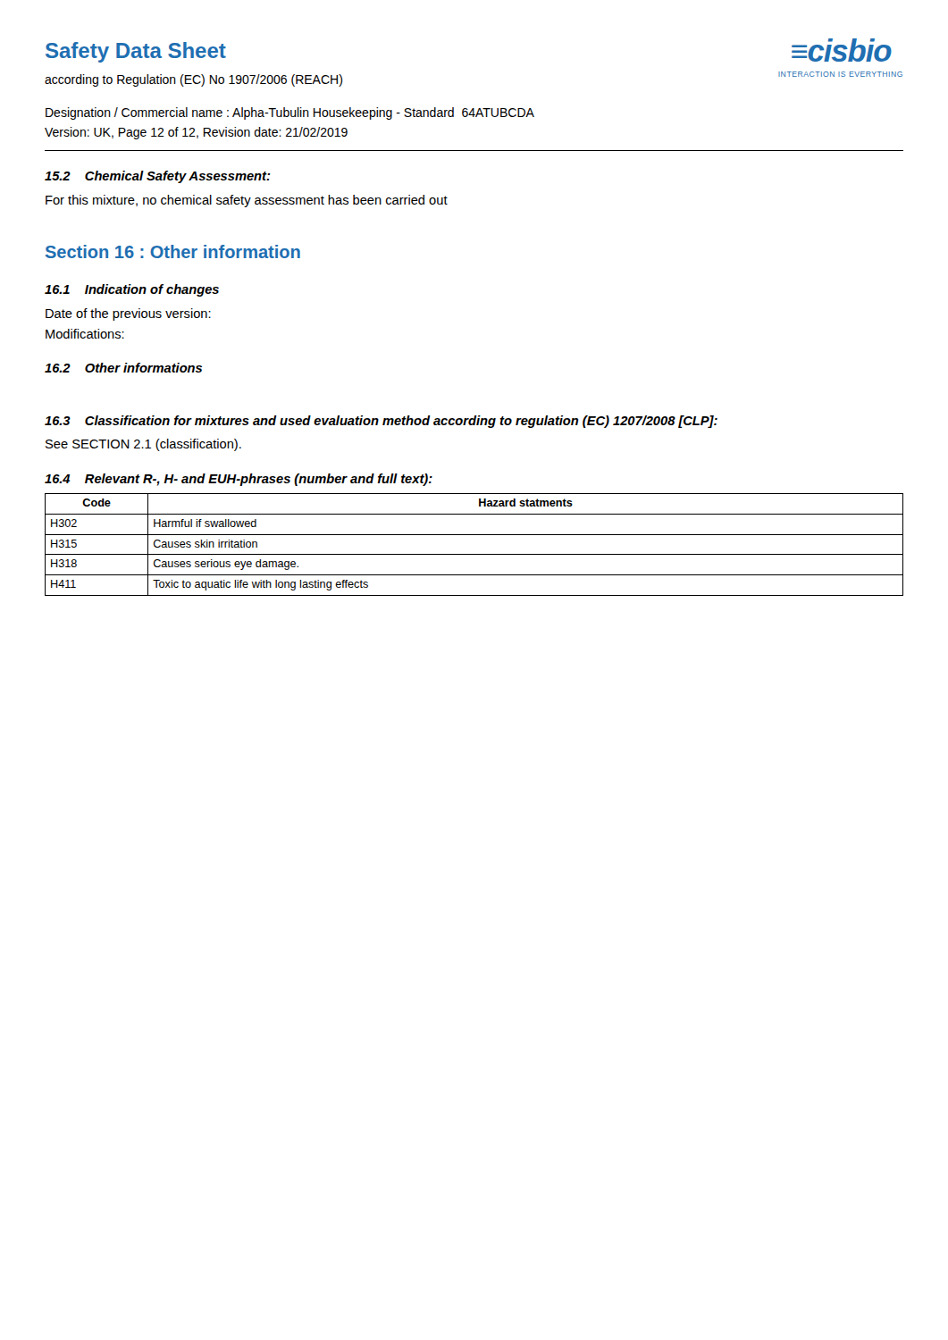Safety Data Sheet
according to Regulation (EC) No 1907/2006 (REACH)
Designation / Commercial name : Alpha-Tubulin Housekeeping - Standard 64ATUBCDA
Version: UK, Page 12 of 12, Revision date: 21/02/2019
≡cisbio
INTERACTION IS EVERYTHING
15.2 Chemical Safety Assessment:
For this mixture, no chemical safety assessment has been carried out
Section 16 : Other information
16.1 Indication of changes
Date of the previous version:
Modifications:
16.2 Other informations
16.3 Classification for mixtures and used evaluation method according to regulation (EC) 1207/2008 [CLP]:
See SECTION 2.1 (classification).
16.4 Relevant R-, H- and EUH-phrases (number and full text):
| Code | Hazard statments |
| --- | --- |
| H302 | Harmful if swallowed |
| H315 | Causes skin irritation |
| H318 | Causes serious eye damage. |
| H411 | Toxic to aquatic life with long lasting effects |